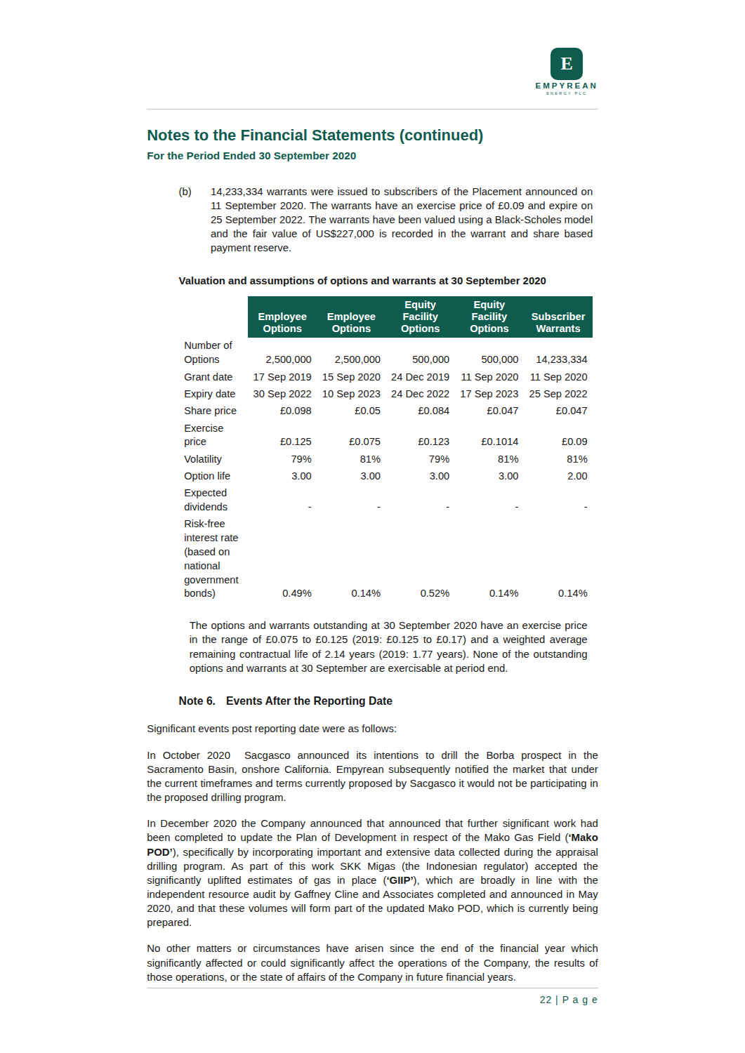E EMPYREAN ENERGY PLC
Notes to the Financial Statements (continued)
For the Period Ended 30 September 2020
(b) 14,233,334 warrants were issued to subscribers of the Placement announced on 11 September 2020. The warrants have an exercise price of £0.09 and expire on 25 September 2022. The warrants have been valued using a Black-Scholes model and the fair value of US$227,000 is recorded in the warrant and share based payment reserve.
Valuation and assumptions of options and warrants at 30 September 2020
| | Employee Options | Employee Options | Equity Facility Options | Equity Facility Options | Subscriber Warrants |
| --- | --- | --- | --- | --- | --- |
| Number of Options | 2,500,000 | 2,500,000 | 500,000 | 500,000 | 14,233,334 |
| Grant date | 17 Sep 2019 | 15 Sep 2020 | 24 Dec 2019 | 11 Sep 2020 | 11 Sep 2020 |
| Expiry date | 30 Sep 2022 | 10 Sep 2023 | 24 Dec 2022 | 17 Sep 2023 | 25 Sep 2022 |
| Share price | £0.098 | £0.05 | £0.084 | £0.047 | £0.047 |
| Exercise price | £0.125 | £0.075 | £0.123 | £0.1014 | £0.09 |
| Volatility | 79% | 81% | 79% | 81% | 81% |
| Option life | 3.00 | 3.00 | 3.00 | 3.00 | 2.00 |
| Expected dividends | - | - | - | - | - |
| Risk-free interest rate (based on national government bonds) | 0.49% | 0.14% | 0.52% | 0.14% | 0.14% |
The options and warrants outstanding at 30 September 2020 have an exercise price in the range of £0.075 to £0.125 (2019: £0.125 to £0.17) and a weighted average remaining contractual life of 2.14 years (2019: 1.77 years). None of the outstanding options and warrants at 30 September are exercisable at period end.
Note 6. Events After the Reporting Date
Significant events post reporting date were as follows:
In October 2020 Sacgasco announced its intentions to drill the Borba prospect in the Sacramento Basin, onshore California. Empyrean subsequently notified the market that under the current timeframes and terms currently proposed by Sacgasco it would not be participating in the proposed drilling program.
In December 2020 the Company announced that announced that further significant work had been completed to update the Plan of Development in respect of the Mako Gas Field (‘Mako POD’), specifically by incorporating important and extensive data collected during the appraisal drilling program. As part of this work SKK Migas (the Indonesian regulator) accepted the significantly uplifted estimates of gas in place (‘GIIP’), which are broadly in line with the independent resource audit by Gaffney Cline and Associates completed and announced in May 2020, and that these volumes will form part of the updated Mako POD, which is currently being prepared.
No other matters or circumstances have arisen since the end of the financial year which significantly affected or could significantly affect the operations of the Company, the results of those operations, or the state of affairs of the Company in future financial years.
22 | P a g e